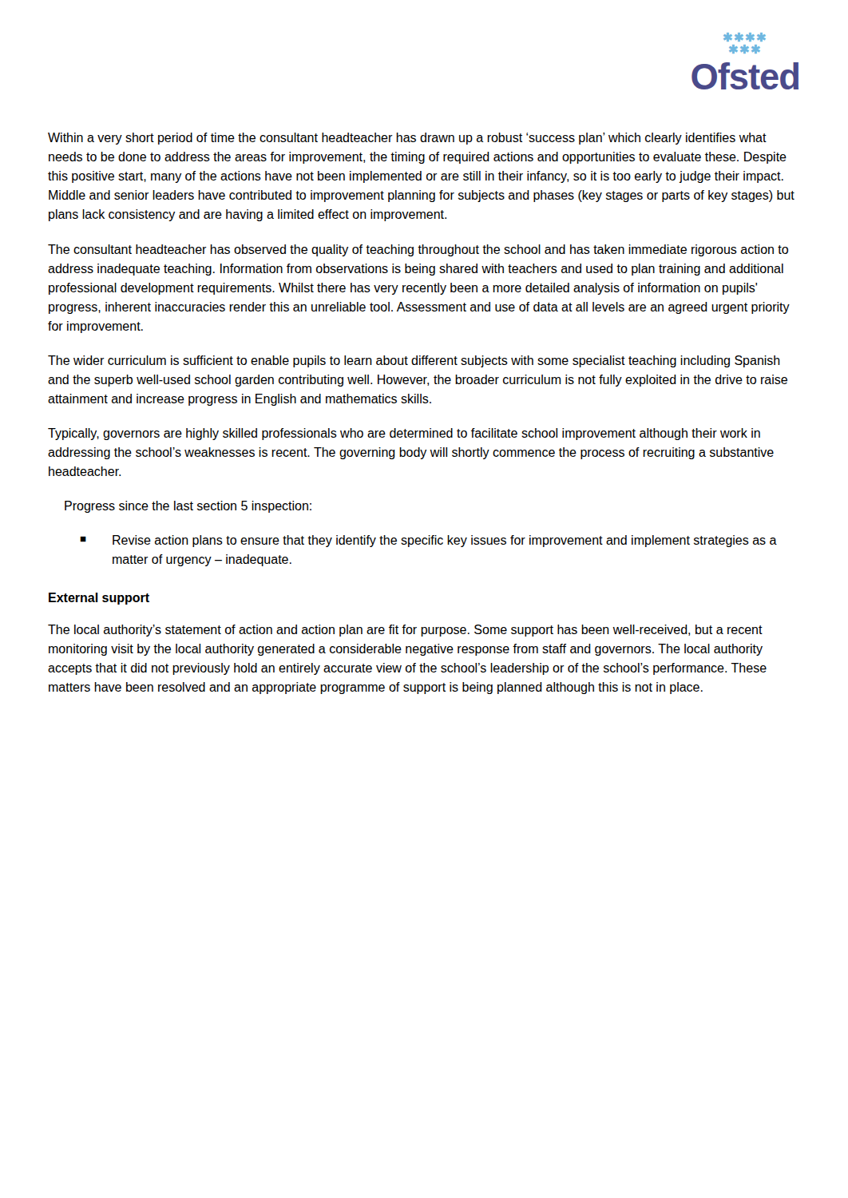✱✱✱✱
✱✱✱ Ofsted
Within a very short period of time the consultant headteacher has drawn up a robust ‘success plan’ which clearly identifies what needs to be done to address the areas for improvement, the timing of required actions and opportunities to evaluate these. Despite this positive start, many of the actions have not been implemented or are still in their infancy, so it is too early to judge their impact. Middle and senior leaders have contributed to improvement planning for subjects and phases (key stages or parts of key stages) but plans lack consistency and are having a limited effect on improvement.
The consultant headteacher has observed the quality of teaching throughout the school and has taken immediate rigorous action to address inadequate teaching. Information from observations is being shared with teachers and used to plan training and additional professional development requirements. Whilst there has very recently been a more detailed analysis of information on pupils' progress, inherent inaccuracies render this an unreliable tool. Assessment and use of data at all levels are an agreed urgent priority for improvement.
The wider curriculum is sufficient to enable pupils to learn about different subjects with some specialist teaching including Spanish and the superb well-used school garden contributing well. However, the broader curriculum is not fully exploited in the drive to raise attainment and increase progress in English and mathematics skills.
Typically, governors are highly skilled professionals who are determined to facilitate school improvement although their work in addressing the school’s weaknesses is recent. The governing body will shortly commence the process of recruiting a substantive headteacher.
Progress since the last section 5 inspection:
Revise action plans to ensure that they identify the specific key issues for improvement and implement strategies as a matter of urgency – inadequate.
External support
The local authority’s statement of action and action plan are fit for purpose. Some support has been well-received, but a recent monitoring visit by the local authority generated a considerable negative response from staff and governors. The local authority accepts that it did not previously hold an entirely accurate view of the school’s leadership or of the school’s performance. These matters have been resolved and an appropriate programme of support is being planned although this is not in place.